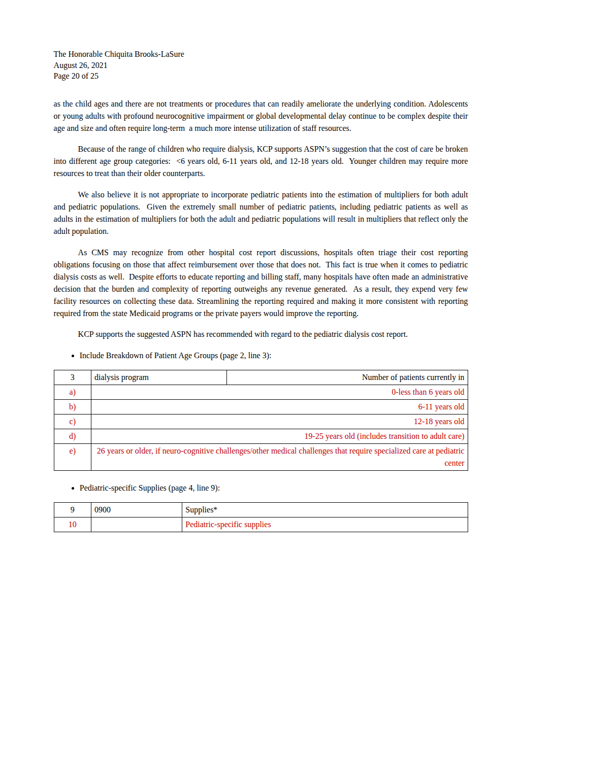The Honorable Chiquita Brooks-LaSure
August 26, 2021
Page 20 of 25
as the child ages and there are not treatments or procedures that can readily ameliorate the underlying condition. Adolescents or young adults with profound neurocognitive impairment or global developmental delay continue to be complex despite their age and size and often require long-term a much more intense utilization of staff resources.
Because of the range of children who require dialysis, KCP supports ASPN’s suggestion that the cost of care be broken into different age group categories: <6 years old, 6-11 years old, and 12-18 years old. Younger children may require more resources to treat than their older counterparts.
We also believe it is not appropriate to incorporate pediatric patients into the estimation of multipliers for both adult and pediatric populations. Given the extremely small number of pediatric patients, including pediatric patients as well as adults in the estimation of multipliers for both the adult and pediatric populations will result in multipliers that reflect only the adult population.
As CMS may recognize from other hospital cost report discussions, hospitals often triage their cost reporting obligations focusing on those that affect reimbursement over those that does not. This fact is true when it comes to pediatric dialysis costs as well. Despite efforts to educate reporting and billing staff, many hospitals have often made an administrative decision that the burden and complexity of reporting outweighs any revenue generated. As a result, they expend very few facility resources on collecting these data. Streamlining the reporting required and making it more consistent with reporting required from the state Medicaid programs or the private payers would improve the reporting.
KCP supports the suggested ASPN has recommended with regard to the pediatric dialysis cost report.
Include Breakdown of Patient Age Groups (page 2, line 3):
| 3 | dialysis program | Number of patients currently in |
| a) | 0-less than 6 years old |
| b) | 6-11 years old |
| c) | 12-18 years old |
| d) | 19-25 years old (includes transition to adult care) |
| e) | 26 years or older, if neuro-cognitive challenges/other medical challenges that require specialized care at pediatric center |
Pediatric-specific Supplies (page 4, line 9):
| 9 | 0900 | Supplies* |
| 10 | | Pediatric-specific supplies |